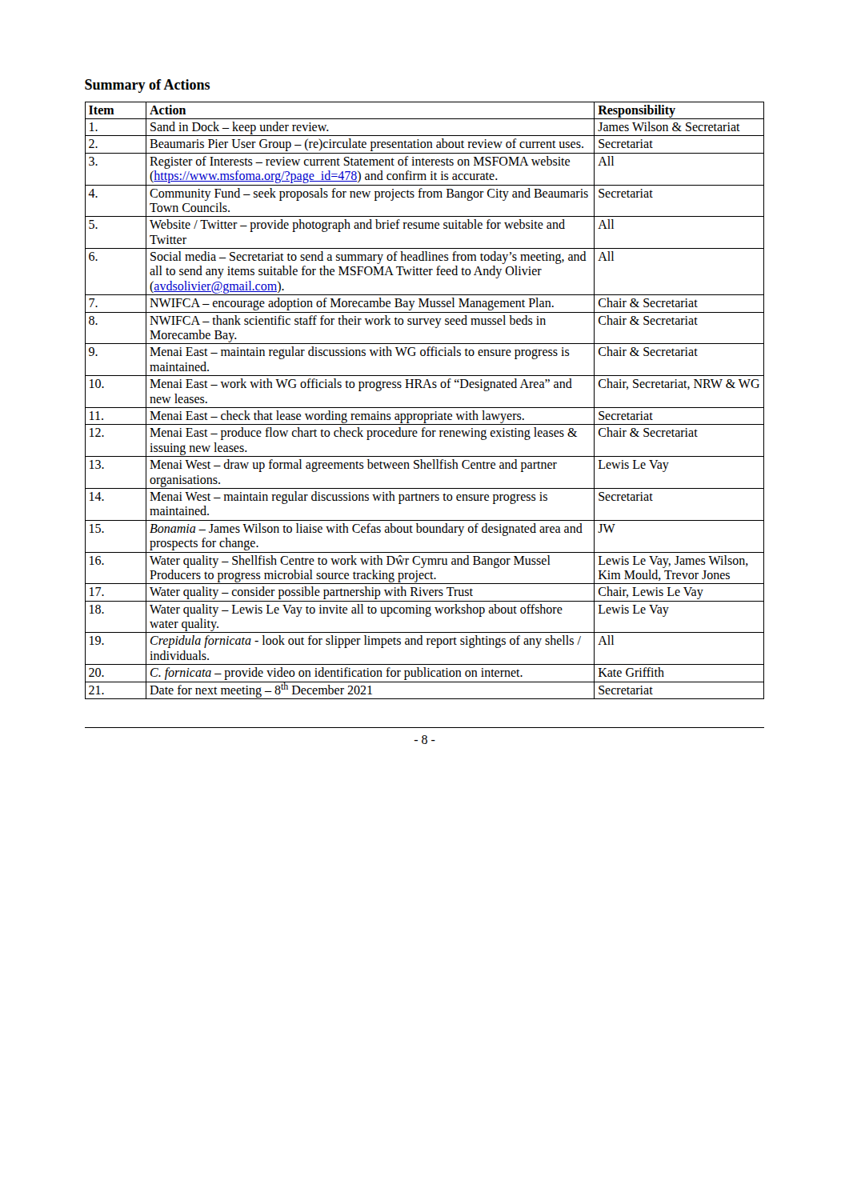Summary of Actions
| Item | Action | Responsibility |
| --- | --- | --- |
| 1. | Sand in Dock – keep under review. | James Wilson & Secretariat |
| 2. | Beaumaris Pier User Group – (re)circulate presentation about review of current uses. | Secretariat |
| 3. | Register of Interests – review current Statement of interests on MSFOMA website ( https://www.msfoma.org/?page_id=478 ) and confirm it is accurate. | All |
| 4. | Community Fund – seek proposals for new projects from Bangor City and Beaumaris Town Councils. | Secretariat |
| 5. | Website / Twitter – provide photograph and brief resume suitable for website and Twitter | All |
| 6. | Social media – Secretariat to send a summary of headlines from today’s meeting, and all to send any items suitable for the MSFOMA Twitter feed to Andy Olivier ( avdsolivier@gmail.com ). | All |
| 7. | NWIFCA – encourage adoption of Morecambe Bay Mussel Management Plan. | Chair & Secretariat |
| 8. | NWIFCA – thank scientific staff for their work to survey seed mussel beds in Morecambe Bay. | Chair & Secretariat |
| 9. | Menai East – maintain regular discussions with WG officials to ensure progress is maintained. | Chair & Secretariat |
| 10. | Menai East – work with WG officials to progress HRAs of “Designated Area” and new leases. | Chair, Secretariat, NRW & WG |
| 11. | Menai East – check that lease wording remains appropriate with lawyers. | Secretariat |
| 12. | Menai East – produce flow chart to check procedure for renewing existing leases & issuing new leases. | Chair & Secretariat |
| 13. | Menai West – draw up formal agreements between Shellfish Centre and partner organisations. | Lewis Le Vay |
| 14. | Menai West – maintain regular discussions with partners to ensure progress is maintained. | Secretariat |
| 15. | Bonamia – James Wilson to liaise with Cefas about boundary of designated area and prospects for change. | JW |
| 16. | Water quality – Shellfish Centre to work with Dŵr Cymru and Bangor Mussel Producers to progress microbial source tracking project. | Lewis Le Vay, James Wilson, Kim Mould, Trevor Jones |
| 17. | Water quality – consider possible partnership with Rivers Trust | Chair, Lewis Le Vay |
| 18. | Water quality – Lewis Le Vay to invite all to upcoming workshop about offshore water quality. | Lewis Le Vay |
| 19. | Crepidula fornicata - look out for slipper limpets and report sightings of any shells / individuals. | All |
| 20. | C. fornicata – provide video on identification for publication on internet. | Kate Griffith |
| 21. | Date for next meeting – 8 th December 2021 | Secretariat |
- 8 -